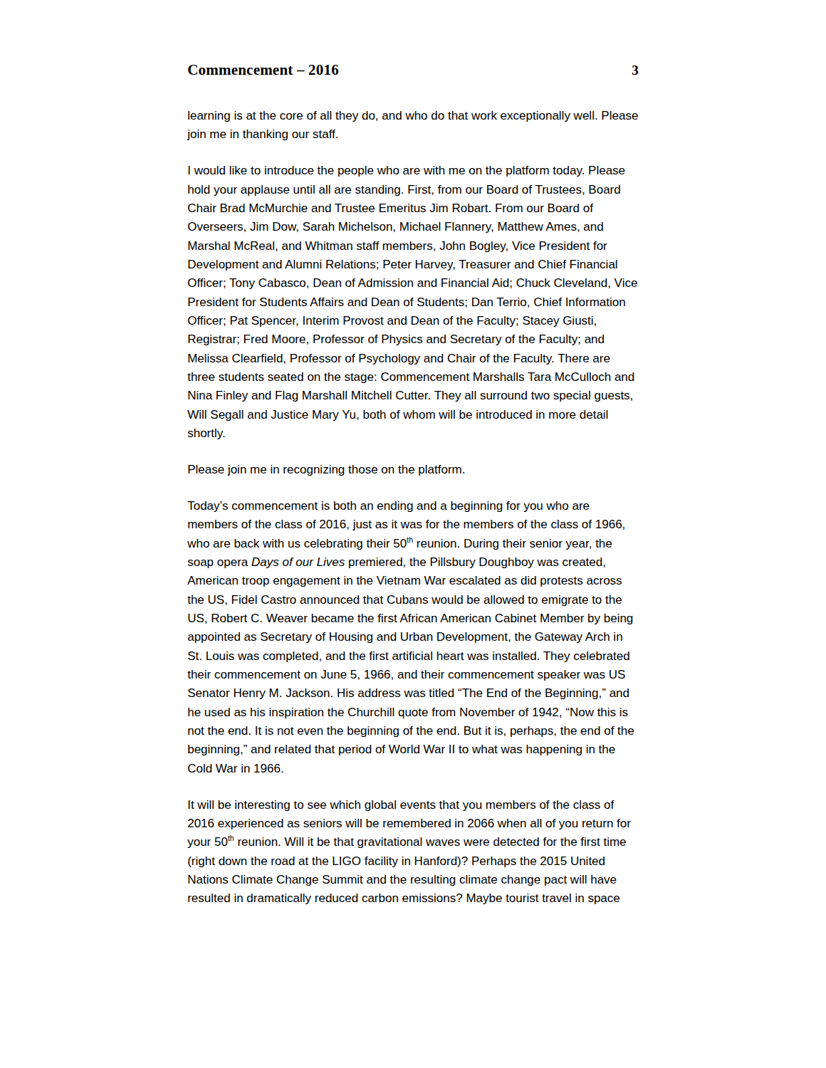Commencement – 2016 3
learning is at the core of all they do, and who do that work exceptionally well. Please join me in thanking our staff.
I would like to introduce the people who are with me on the platform today. Please hold your applause until all are standing. First, from our Board of Trustees, Board Chair Brad McMurchie and Trustee Emeritus Jim Robart. From our Board of Overseers, Jim Dow, Sarah Michelson, Michael Flannery, Matthew Ames, and Marshal McReal, and Whitman staff members, John Bogley, Vice President for Development and Alumni Relations; Peter Harvey, Treasurer and Chief Financial Officer; Tony Cabasco, Dean of Admission and Financial Aid; Chuck Cleveland, Vice President for Students Affairs and Dean of Students; Dan Terrio, Chief Information Officer; Pat Spencer, Interim Provost and Dean of the Faculty; Stacey Giusti, Registrar; Fred Moore, Professor of Physics and Secretary of the Faculty; and Melissa Clearfield, Professor of Psychology and Chair of the Faculty. There are three students seated on the stage: Commencement Marshalls Tara McCulloch and Nina Finley and Flag Marshall Mitchell Cutter. They all surround two special guests, Will Segall and Justice Mary Yu, both of whom will be introduced in more detail shortly.
Please join me in recognizing those on the platform.
Today’s commencement is both an ending and a beginning for you who are members of the class of 2016, just as it was for the members of the class of 1966, who are back with us celebrating their 50th reunion. During their senior year, the soap opera Days of our Lives premiered, the Pillsbury Doughboy was created, American troop engagement in the Vietnam War escalated as did protests across the US, Fidel Castro announced that Cubans would be allowed to emigrate to the US, Robert C. Weaver became the first African American Cabinet Member by being appointed as Secretary of Housing and Urban Development, the Gateway Arch in St. Louis was completed, and the first artificial heart was installed. They celebrated their commencement on June 5, 1966, and their commencement speaker was US Senator Henry M. Jackson. His address was titled “The End of the Beginning,” and he used as his inspiration the Churchill quote from November of 1942, “Now this is not the end. It is not even the beginning of the end. But it is, perhaps, the end of the beginning,” and related that period of World War II to what was happening in the Cold War in 1966.
It will be interesting to see which global events that you members of the class of 2016 experienced as seniors will be remembered in 2066 when all of you return for your 50th reunion. Will it be that gravitational waves were detected for the first time (right down the road at the LIGO facility in Hanford)? Perhaps the 2015 United Nations Climate Change Summit and the resulting climate change pact will have resulted in dramatically reduced carbon emissions? Maybe tourist travel in space